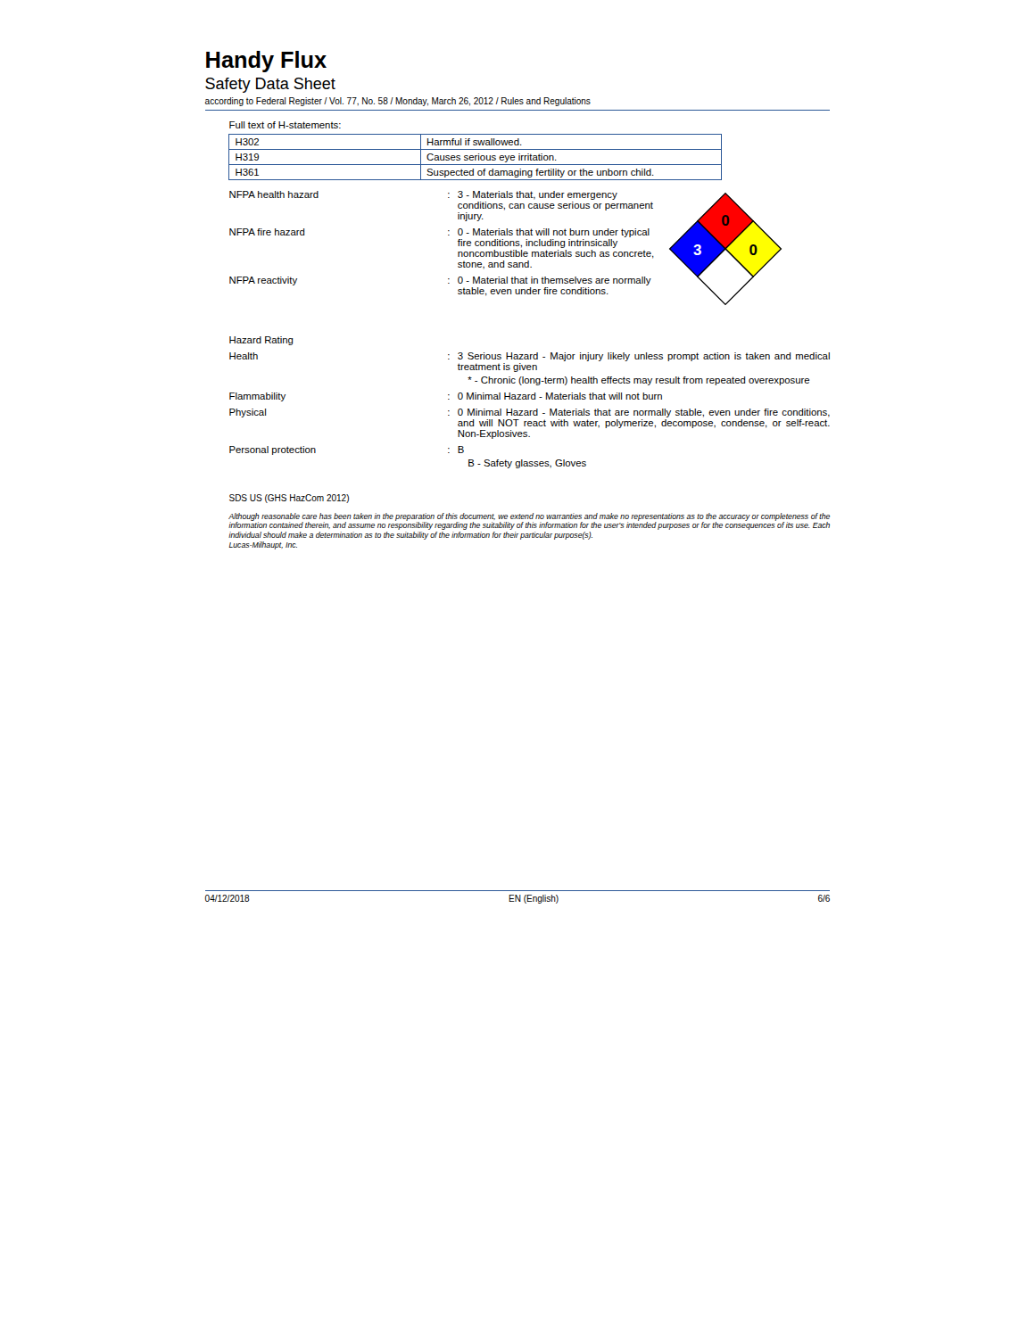Handy Flux
Safety Data Sheet
according to Federal Register / Vol. 77, No. 58 / Monday, March 26, 2012 / Rules and Regulations
Full text of H-statements:
| H302 | Harmful if swallowed. |
| H319 | Causes serious eye irritation. |
| H361 | Suspected of damaging fertility or the unborn child. |
| NFPA health hazard | : | 3 - Materials that, under emergency conditions, can cause serious or permanent injury. |
| NFPA fire hazard | : | 0 - Materials that will not burn under typical fire conditions, including intrinsically noncombustible materials such as concrete, stone, and sand. |
| NFPA reactivity | : | 0 - Material that in themselves are normally stable, even under fire conditions. |
0 3 0
Hazard Rating
| Health | : | 3 Serious Hazard - Major injury likely unless prompt action is taken and medical treatment is given * - Chronic (long-term) health effects may result from repeated overexposure |
| Flammability | : | 0 Minimal Hazard - Materials that will not burn |
| Physical | : | 0 Minimal Hazard - Materials that are normally stable, even under fire conditions, and will NOT react with water, polymerize, decompose, condense, or self-react. Non-Explosives. |
| Personal protection | : | B B - Safety glasses, Gloves |
SDS US (GHS HazCom 2012)
Although reasonable care has been taken in the preparation of this document, we extend no warranties and make no representations as to the accuracy or completeness of the information contained therein, and assume no responsibility regarding the suitability of this information for the user's intended purposes or for the consequences of its use. Each individual should make a determination as to the suitability of the information for their particular purpose(s).
Lucas-Milhaupt, Inc.
04/12/2018
EN (English)
6/6